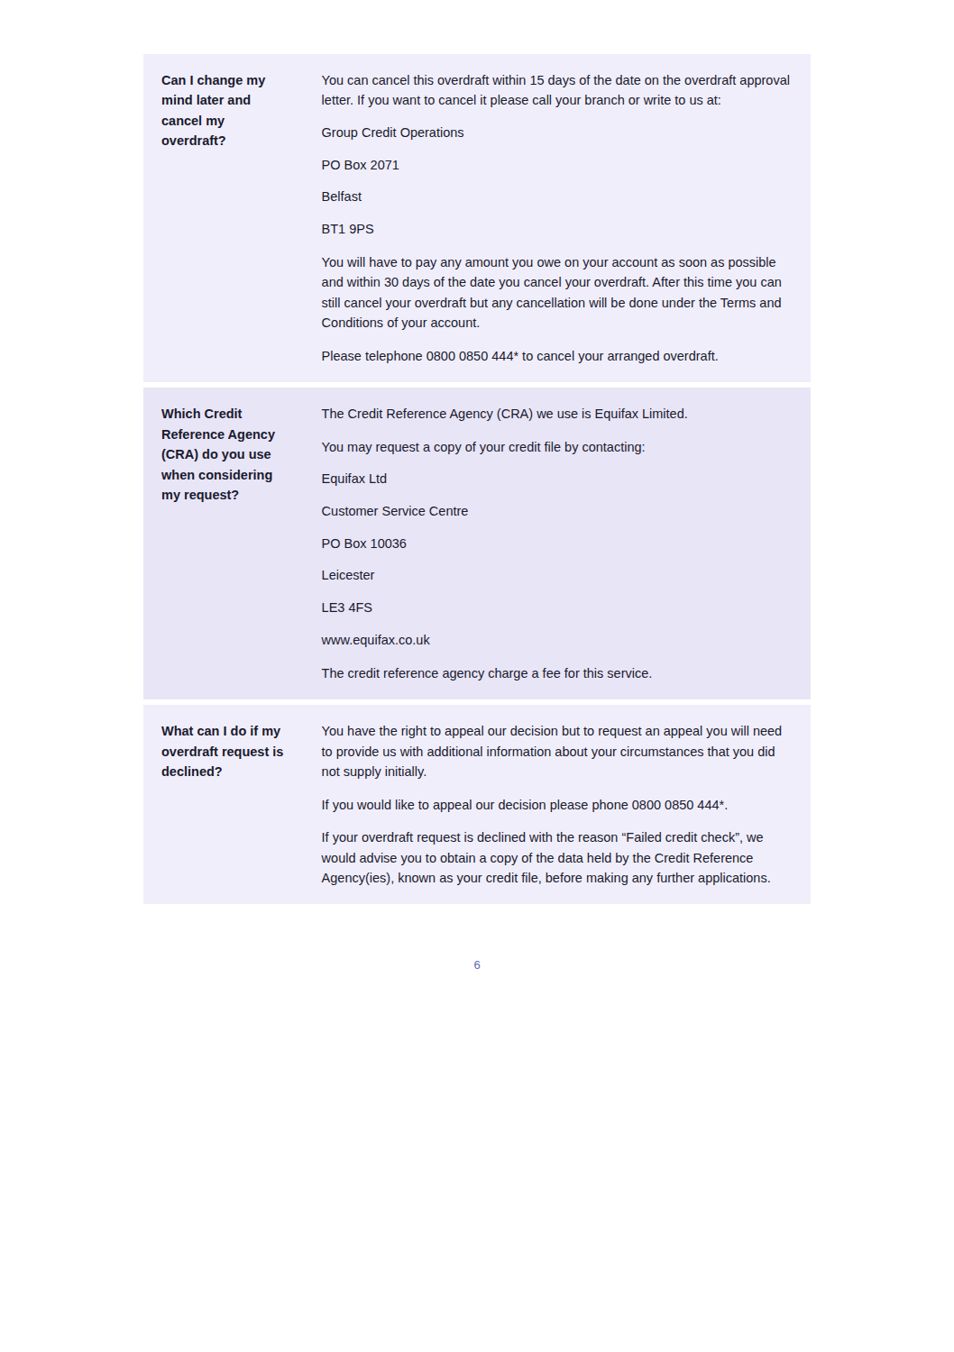| Can I change my mind later and cancel my overdraft? | You can cancel this overdraft within 15 days of the date on the overdraft approval letter. If you want to cancel it please call your branch or write to us at: Group Credit Operations PO Box 2071 Belfast BT1 9PS You will have to pay any amount you owe on your account as soon as possible and within 30 days of the date you cancel your overdraft. After this time you can still cancel your overdraft but any cancellation will be done under the Terms and Conditions of your account. Please telephone 0800 0850 444* to cancel your arranged overdraft. |
| Which Credit Reference Agency (CRA) do you use when considering my request? | The Credit Reference Agency (CRA) we use is Equifax Limited. You may request a copy of your credit file by contacting: Equifax Ltd Customer Service Centre PO Box 10036 Leicester LE3 4FS www.equifax.co.uk The credit reference agency charge a fee for this service. |
| What can I do if my overdraft request is declined? | You have the right to appeal our decision but to request an appeal you will need to provide us with additional information about your circumstances that you did not supply initially. If you would like to appeal our decision please phone 0800 0850 444*. If your overdraft request is declined with the reason “Failed credit check”, we would advise you to obtain a copy of the data held by the Credit Reference Agency(ies), known as your credit file, before making any further applications. |
6